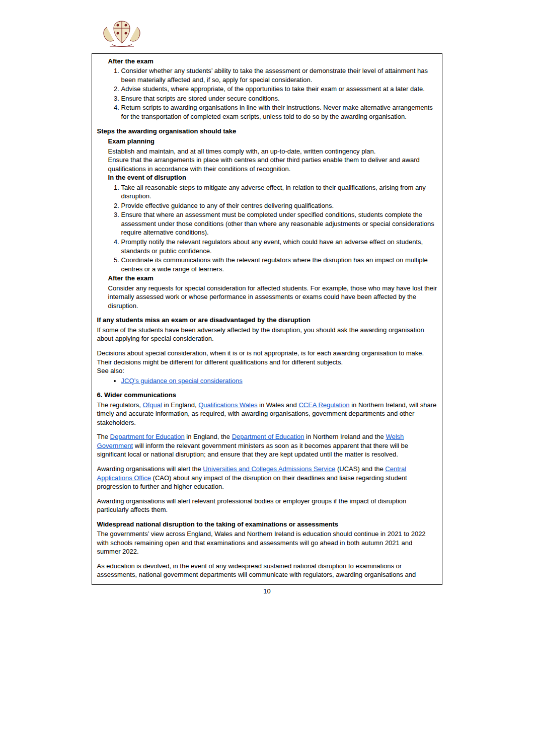After the exam
Consider whether any students’ ability to take the assessment or demonstrate their level of attainment has been materially affected and, if so, apply for special consideration.
Advise students, where appropriate, of the opportunities to take their exam or assessment at a later date.
Ensure that scripts are stored under secure conditions.
Return scripts to awarding organisations in line with their instructions. Never make alternative arrangements for the transportation of completed exam scripts, unless told to do so by the awarding organisation.
Steps the awarding organisation should take
Exam planning
Establish and maintain, and at all times comply with, an up-to-date, written contingency plan.
Ensure that the arrangements in place with centres and other third parties enable them to deliver and award qualifications in accordance with their conditions of recognition.
In the event of disruption
Take all reasonable steps to mitigate any adverse effect, in relation to their qualifications, arising from any disruption.
Provide effective guidance to any of their centres delivering qualifications.
Ensure that where an assessment must be completed under specified conditions, students complete the assessment under those conditions (other than where any reasonable adjustments or special considerations require alternative conditions).
Promptly notify the relevant regulators about any event, which could have an adverse effect on students, standards or public confidence.
Coordinate its communications with the relevant regulators where the disruption has an impact on multiple centres or a wide range of learners.
After the exam
Consider any requests for special consideration for affected students. For example, those who may have lost their internally assessed work or whose performance in assessments or exams could have been affected by the disruption.
If any students miss an exam or are disadvantaged by the disruption
If some of the students have been adversely affected by the disruption, you should ask the awarding organisation about applying for special consideration.
Decisions about special consideration, when it is or is not appropriate, is for each awarding organisation to make. Their decisions might be different for different qualifications and for different subjects.
See also:
JCQ’s guidance on special considerations
6. Wider communications
The regulators, Ofqual in England, Qualifications Wales in Wales and CCEA Regulation in Northern Ireland, will share timely and accurate information, as required, with awarding organisations, government departments and other stakeholders.
The Department for Education in England, the Department of Education in Northern Ireland and the Welsh Government will inform the relevant government ministers as soon as it becomes apparent that there will be significant local or national disruption; and ensure that they are kept updated until the matter is resolved.
Awarding organisations will alert the Universities and Colleges Admissions Service (UCAS) and the Central Applications Office (CAO) about any impact of the disruption on their deadlines and liaise regarding student progression to further and higher education.
Awarding organisations will alert relevant professional bodies or employer groups if the impact of disruption particularly affects them.
Widespread national disruption to the taking of examinations or assessments
The governments’ view across England, Wales and Northern Ireland is education should continue in 2021 to 2022 with schools remaining open and that examinations and assessments will go ahead in both autumn 2021 and summer 2022.
As education is devolved, in the event of any widespread sustained national disruption to examinations or assessments, national government departments will communicate with regulators, awarding organisations and
10